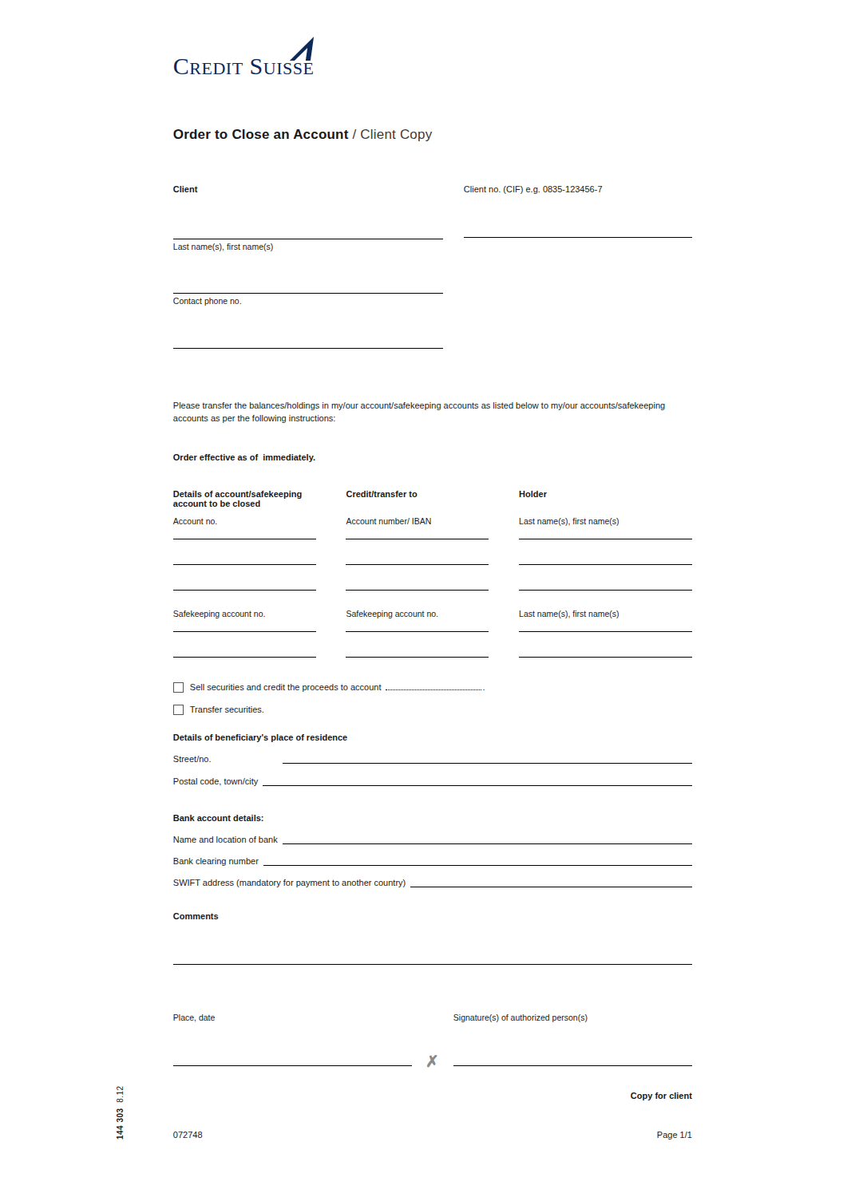CREDIT SUISSE
Order to Close an Account / Client Copy
Client
Last name(s), first name(s)
Contact phone no.
Client no. (CIF) e.g. 0835-123456-7
Please transfer the balances/holdings in my/our account/safekeeping accounts as listed below to my/our accounts/safekeeping accounts as per the following instructions:
Order effective as of immediately.
Details of account/safekeeping
account to be closed
Account no.
Safekeeping account no.
Credit/transfer to
Account number/ IBAN
Safekeeping account no.
Holder
Last name(s), first name(s)
Last name(s), first name(s)
Sell securities and credit the proceeds to account .
Transfer securities.
Details of beneficiary's place of residence
Street/no.
Postal code, town/city
Bank account details:
Name and location of bank
Bank clearing number
SWIFT address (mandatory for payment to another country)
Comments
Place, date
✗
Signature(s) of authorized person(s)
072748
Copy for client
Page 1/1
144 303 8.12